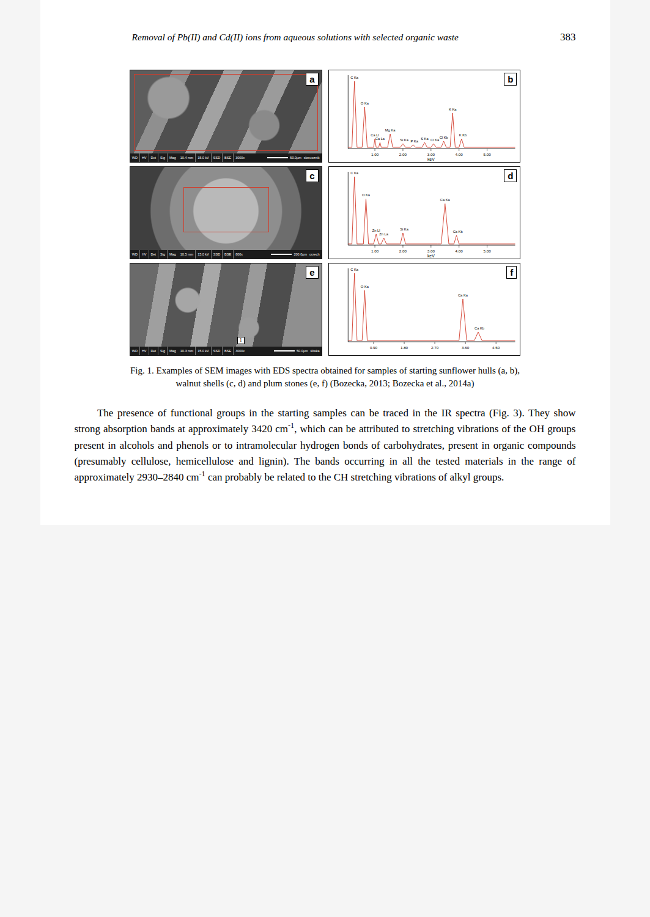Removal of Pb(II) and Cd(II) ions from aqueous solutions with selected organic waste
383
a
WD HV Det Sig Mag
10.4 mm 15.0 kV SSD BSE 3000x
50.0µm
słonecznik
b 1.00 2.00 3.00 4.00 5.00 keV C Ka O Ka Ca Ll Ca La Mg Ka Si Ka P Ka S Ka Cl Ka Cl Kb K Ka K Kb
c
WD HV Det Sig Mag
10.5 mm 15.0 kV SSD BSE 800x
200.0µm
orzech
d 1.00 2.00 3.00 4.00 5.00 keV C Ka O Ka Zn Ll Zn La Si Ka Ca Ka Ca Kb
e 1
WD HV Det Sig Mag
10.3 mm 15.0 kV SSD BSE 3000x
50.0µm
śliwka
f 0.90 1.80 2.70 3.60 4.50 C Ka O Ka Ca Ka Ca Kb
Fig. 1. Examples of SEM images with EDS spectra obtained for samples of starting sunflower hulls (a, b),
walnut shells (c, d) and plum stones (e, f) (Bozecka, 2013; Bozecka et al., 2014a)
The presence of functional groups in the starting samples can be traced in the IR spectra (Fig. 3). They show strong absorption bands at approximately 3420 cm-1, which can be attributed to stretching vibrations of the OH groups present in alcohols and phenols or to intramolecular hydrogen bonds of carbohydrates, present in organic compounds (presumably cellulose, hemicellulose and lignin). The bands occurring in all the tested materials in the range of approximately 2930–2840 cm-1 can probably be related to the CH stretching vibrations of alkyl groups.